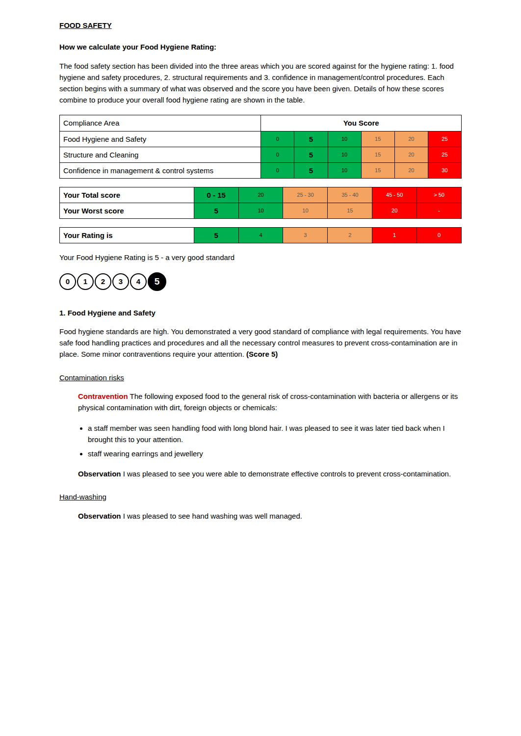FOOD SAFETY
How we calculate your Food Hygiene Rating:
The food safety section has been divided into the three areas which you are scored against for the hygiene rating: 1. food hygiene and safety procedures, 2. structural requirements and 3. confidence in management/control procedures. Each section begins with a summary of what was observed and the score you have been given. Details of how these scores combine to produce your overall food hygiene rating are shown in the table.
| Compliance Area | You Score |
| --- | --- |
| Food Hygiene and Safety | 0 | 5 | 10 | 15 | 20 | 25 |
| Structure and Cleaning | 0 | 5 | 10 | 15 | 20 | 25 |
| Confidence in management & control systems | 0 | 5 | 10 | 15 | 20 | 30 |
| Your Total score | 0 - 15 | 20 | 25 - 30 | 35 - 40 | 45 - 50 | > 50 |
| Your Worst score | 5 | 10 | 10 | 15 | 20 | - |
| Your Rating is | 5 | 4 | 3 | 2 | 1 | 0 |
Your Food Hygiene Rating is 5 - a very good standard
0 1 2 3 4 5
1. Food Hygiene and Safety
Food hygiene standards are high. You demonstrated a very good standard of compliance with legal requirements. You have safe food handling practices and procedures and all the necessary control measures to prevent cross-contamination are in place. Some minor contraventions require your attention. (Score 5)
Contamination risks
Contravention The following exposed food to the general risk of cross-contamination with bacteria or allergens or its physical contamination with dirt, foreign objects or chemicals:
a staff member was seen handling food with long blond hair. I was pleased to see it was later tied back when I brought this to your attention.
staff wearing earrings and jewellery
Observation I was pleased to see you were able to demonstrate effective controls to prevent cross-contamination.
Hand-washing
Observation I was pleased to see hand washing was well managed.